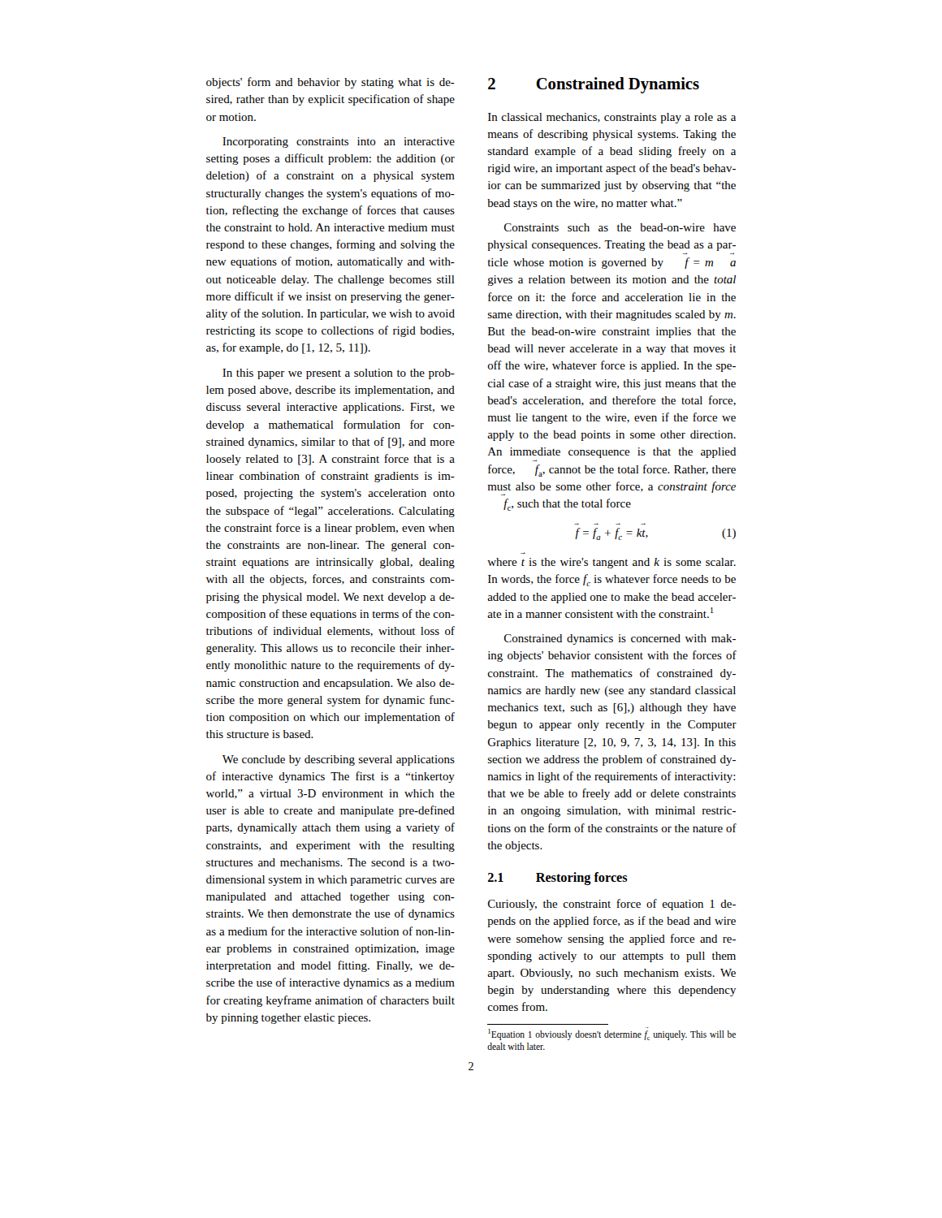objects' form and behavior by stating what is desired, rather than by explicit specification of shape or motion.
Incorporating constraints into an interactive setting poses a difficult problem: the addition (or deletion) of a constraint on a physical system structurally changes the system's equations of motion, reflecting the exchange of forces that causes the constraint to hold. An interactive medium must respond to these changes, forming and solving the new equations of motion, automatically and without noticeable delay. The challenge becomes still more difficult if we insist on preserving the generality of the solution. In particular, we wish to avoid restricting its scope to collections of rigid bodies, as, for example, do [1, 12, 5, 11]).
In this paper we present a solution to the problem posed above, describe its implementation, and discuss several interactive applications. First, we develop a mathematical formulation for constrained dynamics, similar to that of [9], and more loosely related to [3]. A constraint force that is a linear combination of constraint gradients is imposed, projecting the system's acceleration onto the subspace of “legal” accelerations. Calculating the constraint force is a linear problem, even when the constraints are non-linear. The general constraint equations are intrinsically global, dealing with all the objects, forces, and constraints comprising the physical model. We next develop a decomposition of these equations in terms of the contributions of individual elements, without loss of generality. This allows us to reconcile their inherently monolithic nature to the requirements of dynamic construction and encapsulation. We also describe the more general system for dynamic function composition on which our implementation of this structure is based.
We conclude by describing several applications of interactive dynamics The first is a “tinkertoy world,” a virtual 3-D environment in which the user is able to create and manipulate pre-defined parts, dynamically attach them using a variety of constraints, and experiment with the resulting structures and mechanisms. The second is a two-dimensional system in which parametric curves are manipulated and attached together using constraints. We then demonstrate the use of dynamics as a medium for the interactive solution of non-linear problems in constrained optimization, image interpretation and model fitting. Finally, we describe the use of interactive dynamics as a medium for creating keyframe animation of characters built by pinning together elastic pieces.
2 Constrained Dynamics
In classical mechanics, constraints play a role as a means of describing physical systems. Taking the standard example of a bead sliding freely on a rigid wire, an important aspect of the bead's behavior can be summarized just by observing that “the bead stays on the wire, no matter what.”
Constraints such as the bead-on-wire have physical consequences. Treating the bead as a particle whose motion is governed by f = ma gives a relation between its motion and the total force on it: the force and acceleration lie in the same direction, with their magnitudes scaled by m. But the bead-on-wire constraint implies that the bead will never accelerate in a way that moves it off the wire, whatever force is applied. In the special case of a straight wire, this just means that the bead's acceleration, and therefore the total force, must lie tangent to the wire, even if the force we apply to the bead points in some other direction. An immediate consequence is that the applied force, fa, cannot be the total force. Rather, there must also be some other force, a constraint force fc, such that the total force
f = fa + fc = kt,
(1)
where t is the wire's tangent and k is some scalar. In words, the force fc is whatever force needs to be added to the applied one to make the bead accelerate in a manner consistent with the constraint.1
Constrained dynamics is concerned with making objects' behavior consistent with the forces of constraint. The mathematics of constrained dynamics are hardly new (see any standard classical mechanics text, such as [6],) although they have begun to appear only recently in the Computer Graphics literature [2, 10, 9, 7, 3, 14, 13]. In this section we address the problem of constrained dynamics in light of the requirements of interactivity: that we be able to freely add or delete constraints in an ongoing simulation, with minimal restrictions on the form of the constraints or the nature of the objects.
2.1 Restoring forces
Curiously, the constraint force of equation 1 depends on the applied force, as if the bead and wire were somehow sensing the applied force and responding actively to our attempts to pull them apart. Obviously, no such mechanism exists. We begin by understanding where this dependency comes from.
1Equation 1 obviously doesn't determine fc uniquely. This will be dealt with later.
2